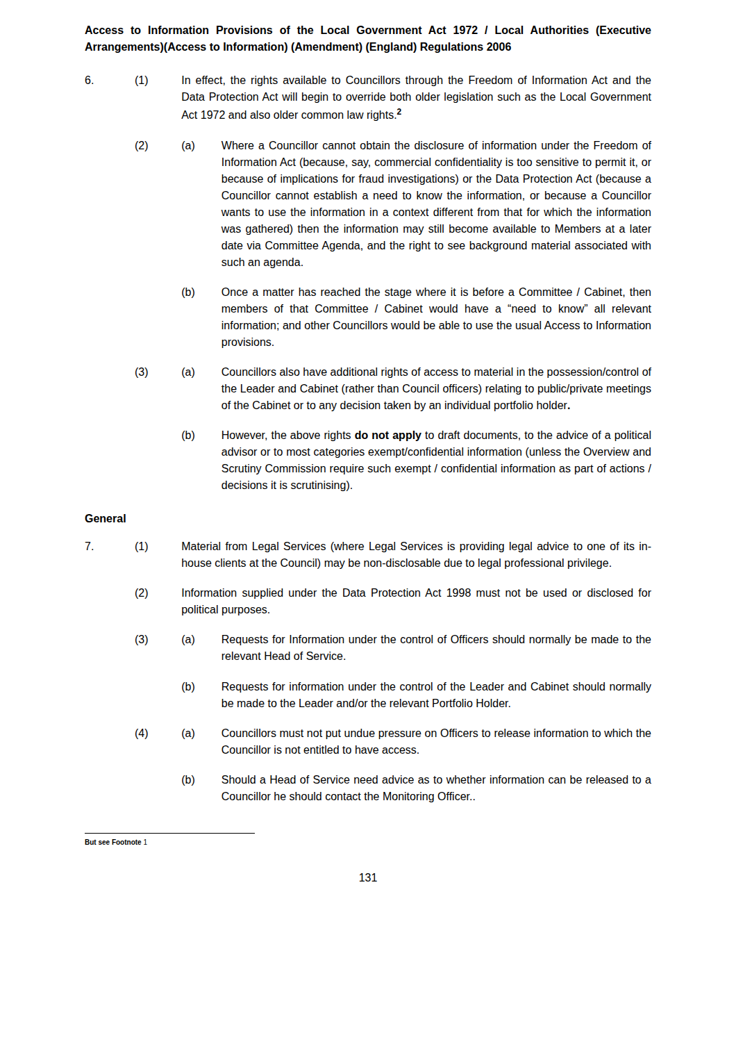Access to Information Provisions of the Local Government Act 1972 / Local Authorities (Executive Arrangements)(Access to Information) (Amendment) (England) Regulations 2006
6.
(1)
In effect, the rights available to Councillors through the Freedom of Information Act and the Data Protection Act will begin to override both older legislation such as the Local Government Act 1972 and also older common law rights.2
(2)
(a)
Where a Councillor cannot obtain the disclosure of information under the Freedom of Information Act (because, say, commercial confidentiality is too sensitive to permit it, or because of implications for fraud investigations) or the Data Protection Act (because a Councillor cannot establish a need to know the information, or because a Councillor wants to use the information in a context different from that for which the information was gathered) then the information may still become available to Members at a later date via Committee Agenda, and the right to see background material associated with such an agenda.
(b)
Once a matter has reached the stage where it is before a Committee / Cabinet, then members of that Committee / Cabinet would have a “need to know” all relevant information; and other Councillors would be able to use the usual Access to Information provisions.
(3)
(a)
Councillors also have additional rights of access to material in the possession/control of the Leader and Cabinet (rather than Council officers) relating to public/private meetings of the Cabinet or to any decision taken by an individual portfolio holder.
(b)
However, the above rights do not apply to draft documents, to the advice of a political advisor or to most categories exempt/confidential information (unless the Overview and Scrutiny Commission require such exempt / confidential information as part of actions / decisions it is scrutinising).
General
7.
(1)
Material from Legal Services (where Legal Services is providing legal advice to one of its in-house clients at the Council) may be non-disclosable due to legal professional privilege.
(2)
Information supplied under the Data Protection Act 1998 must not be used or disclosed for political purposes.
(3)
(a)
Requests for Information under the control of Officers should normally be made to the relevant Head of Service.
(b)
Requests for information under the control of the Leader and Cabinet should normally be made to the Leader and/or the relevant Portfolio Holder.
(4)
(a)
Councillors must not put undue pressure on Officers to release information to which the Councillor is not entitled to have access.
(b)
Should a Head of Service need advice as to whether information can be released to a Councillor he should contact the Monitoring Officer..
But see Footnote 1
131